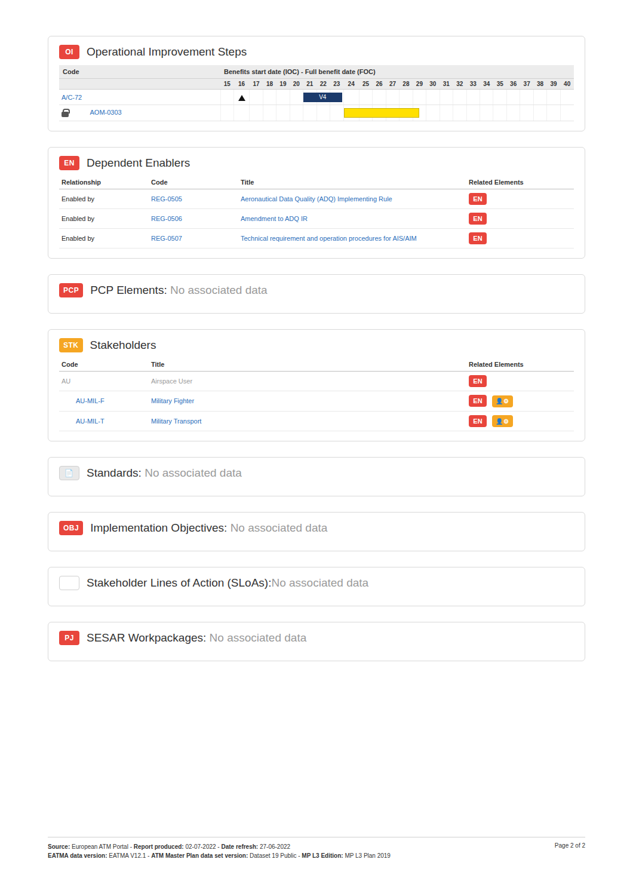OI Operational Improvement Steps
| Code | Benefits start date (IOC) - Full benefit date (FOC) |
| --- | --- |
| | 15 | 16 | 17 | 18 | 19 | 20 | 21 | 22 | 23 | 24 | 25 | 26 | 27 | 28 | 29 | 30 | 31 | 32 | 33 | 34 | 35 | 36 | 37 | 38 | 39 | 40 |
| A/C-72 | | | | | | | V4 | | | | | | | | | | | | | | | | | | | |
| AOM-0303 | | | | | | | | | | | | | | | | | | | | | | | | | | |
EN Dependent Enablers
| Relationship | Code | Title | Related Elements |
| --- | --- | --- | --- |
| Enabled by | REG-0505 | Aeronautical Data Quality (ADQ) Implementing Rule | EN |
| Enabled by | REG-0506 | Amendment to ADQ IR | EN |
| Enabled by | REG-0507 | Technical requirement and operation procedures for AIS/AIM | EN |
PCP PCP Elements: No associated data
STK Stakeholders
| Code | Title | Related Elements |
| --- | --- | --- |
| AU | Airspace User | EN |
| AU-MIL-F | Military Fighter | EN 👤⚙ |
| AU-MIL-T | Military Transport | EN 👤⚙ |
📄 Standards: No associated data
OBJ Implementation Objectives: No associated data
Stakeholder Lines of Action (SLoAs):No associated data
PJ SESAR Workpackages: No associated data
Source: European ATM Portal - Report produced: 02-07-2022 - Date refresh: 27-06-2022
EATMA data version: EATMA V12.1 - ATM Master Plan data set version: Dataset 19 Public - MP L3 Edition: MP L3 Plan 2019
Page 2 of 2